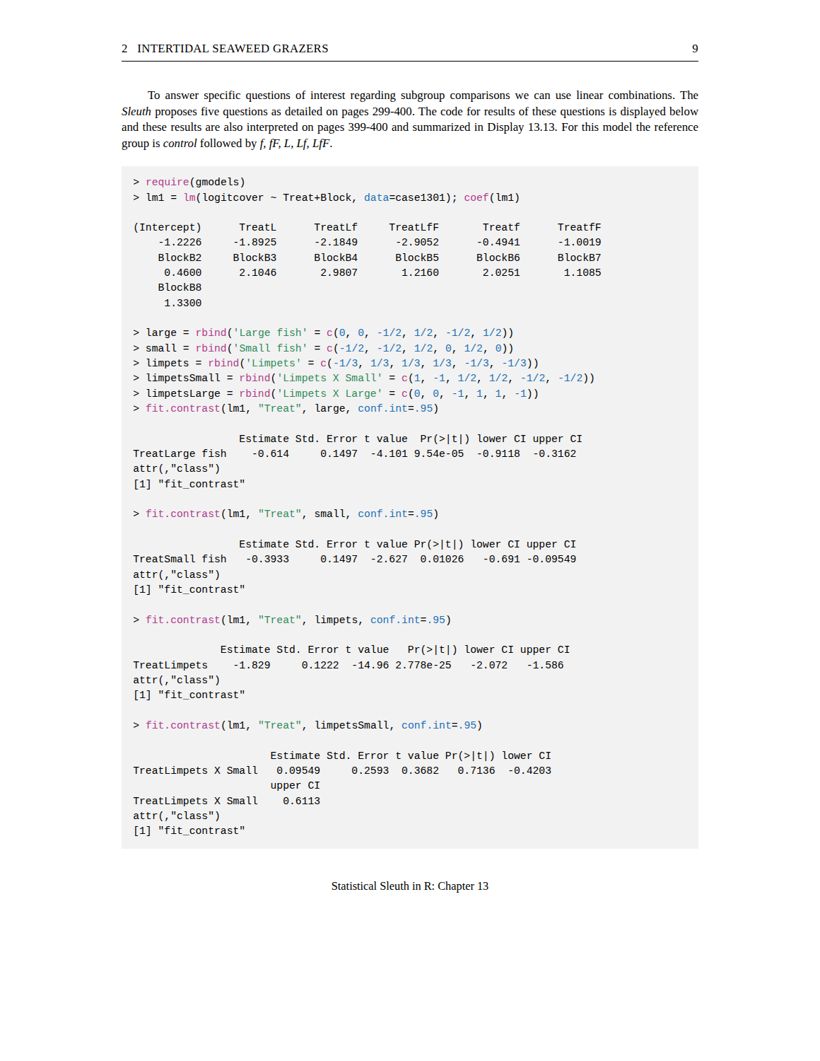2 INTERTIDAL SEAWEED GRAZERS
9
To answer specific questions of interest regarding subgroup comparisons we can use linear combinations. The Sleuth proposes five questions as detailed on pages 299-400. The code for results of these questions is displayed below and these results are also interpreted on pages 399-400 and summarized in Display 13.13. For this model the reference group is control followed by f, fF, L, Lf, LfF.
> require(gmodels) > lm1 = lm(logitcover ~ Treat+Block, data=case1301); coef(lm1) (Intercept) TreatL TreatLf TreatLfF Treatf TreatfF -1.2226 -1.8925 -2.1849 -2.9052 -0.4941 -1.0019 BlockB2 BlockB3 BlockB4 BlockB5 BlockB6 BlockB7 0.4600 2.1046 2.9807 1.2160 2.0251 1.1085 BlockB8 1.3300 > large = rbind('Large fish' = c(0, 0, -1/2, 1/2, -1/2, 1/2)) > small = rbind('Small fish' = c(-1/2, -1/2, 1/2, 0, 1/2, 0)) > limpets = rbind('Limpets' = c(-1/3, 1/3, 1/3, 1/3, -1/3, -1/3)) > limpetsSmall = rbind('Limpets X Small' = c(1, -1, 1/2, 1/2, -1/2, -1/2)) > limpetsLarge = rbind('Limpets X Large' = c(0, 0, -1, 1, 1, -1)) > fit.contrast(lm1, "Treat", large, conf.int=.95) Estimate Std. Error t value Pr(>|t|) lower CI upper CI TreatLarge fish -0.614 0.1497 -4.101 9.54e-05 -0.9118 -0.3162 attr(,"class") [1] "fit_contrast" > fit.contrast(lm1, "Treat", small, conf.int=.95) Estimate Std. Error t value Pr(>|t|) lower CI upper CI TreatSmall fish -0.3933 0.1497 -2.627 0.01026 -0.691 -0.09549 attr(,"class") [1] "fit_contrast" > fit.contrast(lm1, "Treat", limpets, conf.int=.95) Estimate Std. Error t value Pr(>|t|) lower CI upper CI TreatLimpets -1.829 0.1222 -14.96 2.778e-25 -2.072 -1.586 attr(,"class") [1] "fit_contrast" > fit.contrast(lm1, "Treat", limpetsSmall, conf.int=.95) Estimate Std. Error t value Pr(>|t|) lower CI TreatLimpets X Small 0.09549 0.2593 0.3682 0.7136 -0.4203 upper CI TreatLimpets X Small 0.6113 attr(,"class") [1] "fit_contrast"
Statistical Sleuth in R: Chapter 13